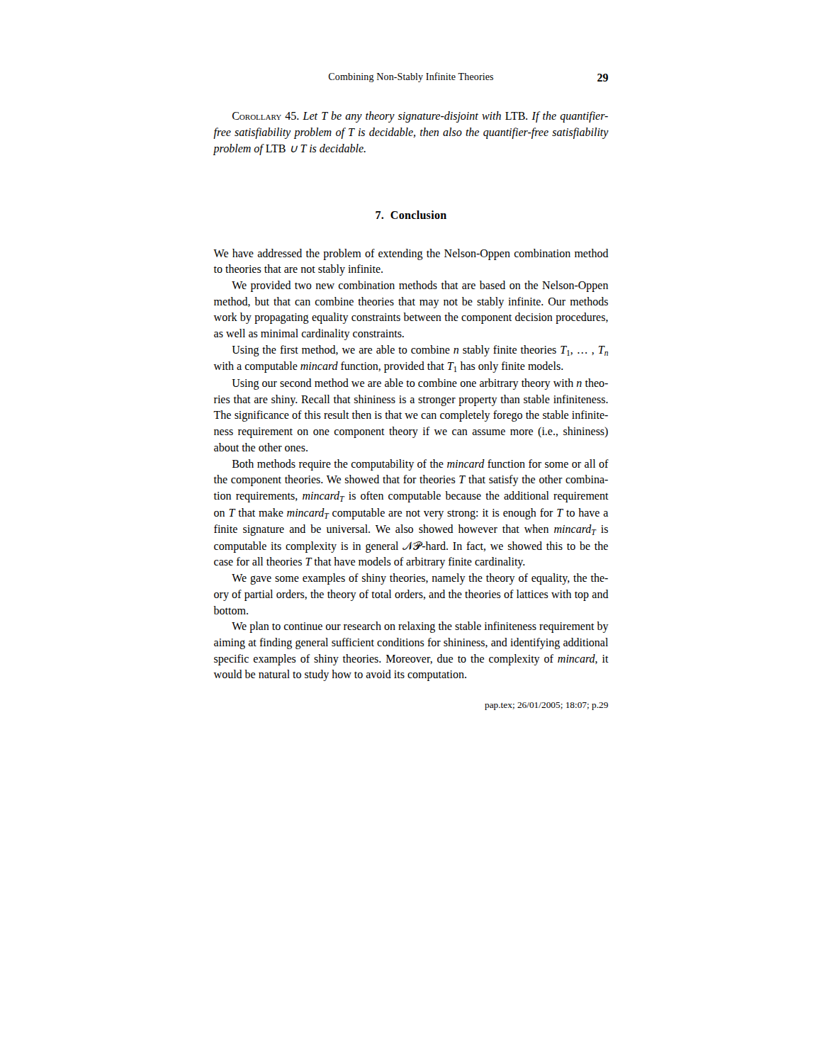Combining Non-Stably Infinite Theories 29
Corollary 45. Let T be any theory signature-disjoint with LTB. If the quantifier-free satisfiability problem of T is decidable, then also the quantifier-free satisfiability problem of LTB ∪ T is decidable.
7. Conclusion
We have addressed the problem of extending the Nelson-Oppen combination method to theories that are not stably infinite.
We provided two new combination methods that are based on the Nelson-Oppen method, but that can combine theories that may not be stably infinite. Our methods work by propagating equality constraints between the component decision procedures, as well as minimal cardinality constraints.
Using the first method, we are able to combine n stably finite theories T1, … , Tn with a computable mincard function, provided that T1 has only finite models.
Using our second method we are able to combine one arbitrary theory with n theories that are shiny. Recall that shininess is a stronger property than stable infiniteness. The significance of this result then is that we can completely forego the stable infiniteness requirement on one component theory if we can assume more (i.e., shininess) about the other ones.
Both methods require the computability of the mincard function for some or all of the component theories. We showed that for theories T that satisfy the other combination requirements, mincardT is often computable because the additional requirement on T that make mincardT computable are not very strong: it is enough for T to have a finite signature and be universal. We also showed however that when mincardT is computable its complexity is in general 𝒩𝒫-hard. In fact, we showed this to be the case for all theories T that have models of arbitrary finite cardinality.
We gave some examples of shiny theories, namely the theory of equality, the theory of partial orders, the theory of total orders, and the theories of lattices with top and bottom.
We plan to continue our research on relaxing the stable infiniteness requirement by aiming at finding general sufficient conditions for shininess, and identifying additional specific examples of shiny theories. Moreover, due to the complexity of mincard, it would be natural to study how to avoid its computation.
pap.tex; 26/01/2005; 18:07; p.29